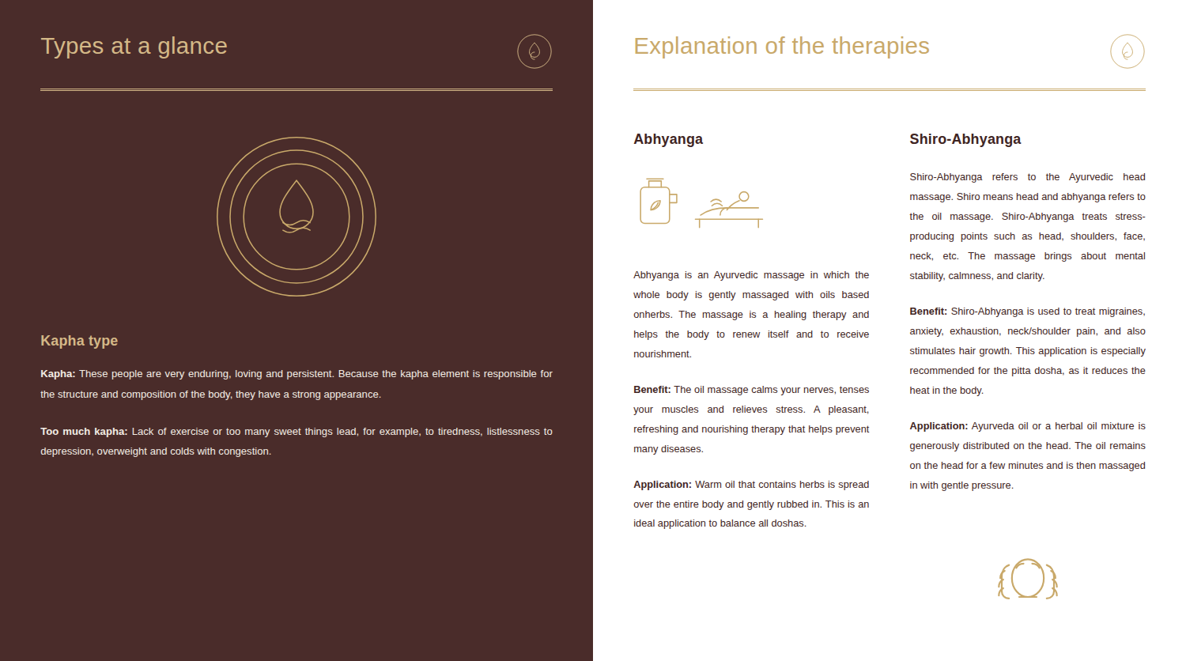Types at a glance
Kapha type
Kapha: These people are very enduring, loving and persistent. Because the kapha element is responsible for the structure and composition of the body, they have a strong appearance.
Too much kapha: Lack of exercise or too many sweet things lead, for example, to tiredness, listlessness to depression, overweight and colds with congestion.
Explanation of the therapies
Abhyanga
Abhyanga is an Ayurvedic massage in which the whole body is gently massaged with oils based onherbs. The massage is a healing therapy and helps the body to renew itself and to receive nourishment.
Benefit: The oil massage calms your nerves, tenses your muscles and relieves stress. A pleasant, refreshing and nourishing therapy that helps prevent many diseases.
Application: Warm oil that contains herbs is spread over the entire body and gently rubbed in. This is an ideal application to balance all doshas.
Shiro-Abhyanga
Shiro-Abhyanga refers to the Ayurvedic head massage. Shiro means head and abhyanga refers to the oil massage. Shiro-Abhyanga treats stress-producing points such as head, shoulders, face, neck, etc. The massage brings about mental stability, calmness, and clarity.
Benefit: Shiro-Abhyanga is used to treat migraines, anxiety, exhaustion, neck/shoulder pain, and also stimulates hair growth. This application is especially recommended for the pitta dosha, as it reduces the heat in the body.
Application: Ayurveda oil or a herbal oil mixture is generously distributed on the head. The oil remains on the head for a few minutes and is then massaged in with gentle pressure.